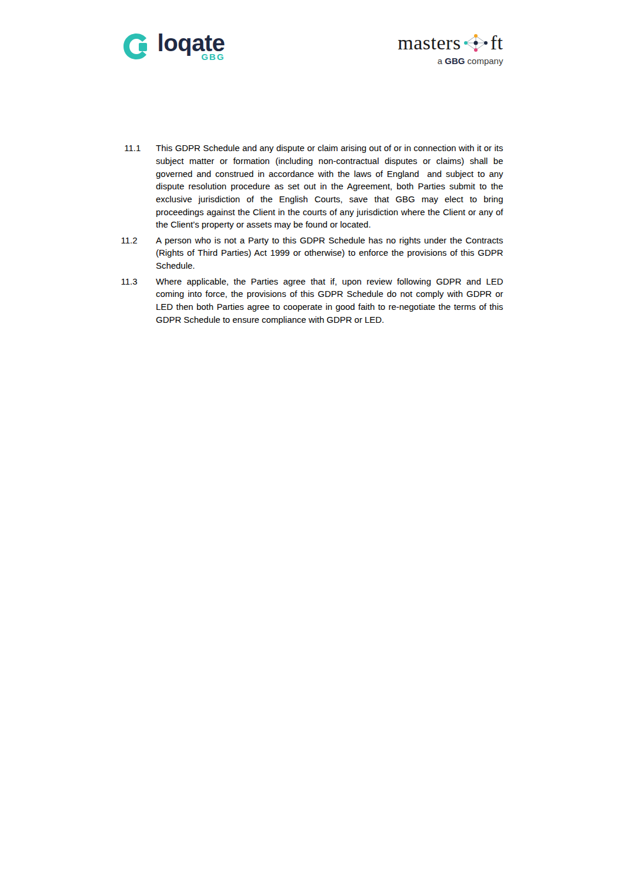loqate
GBG
masters ft
a GBG company
11.1 This GDPR Schedule and any dispute or claim arising out of or in connection with it or its subject matter or formation (including non-contractual disputes or claims) shall be governed and construed in accordance with the laws of England and subject to any dispute resolution procedure as set out in the Agreement, both Parties submit to the exclusive jurisdiction of the English Courts, save that GBG may elect to bring proceedings against the Client in the courts of any jurisdiction where the Client or any of the Client’s property or assets may be found or located.
11.2 A person who is not a Party to this GDPR Schedule has no rights under the Contracts (Rights of Third Parties) Act 1999 or otherwise) to enforce the provisions of this GDPR Schedule.
11.3 Where applicable, the Parties agree that if, upon review following GDPR and LED coming into force, the provisions of this GDPR Schedule do not comply with GDPR or LED then both Parties agree to cooperate in good faith to re-negotiate the terms of this GDPR Schedule to ensure compliance with GDPR or LED.